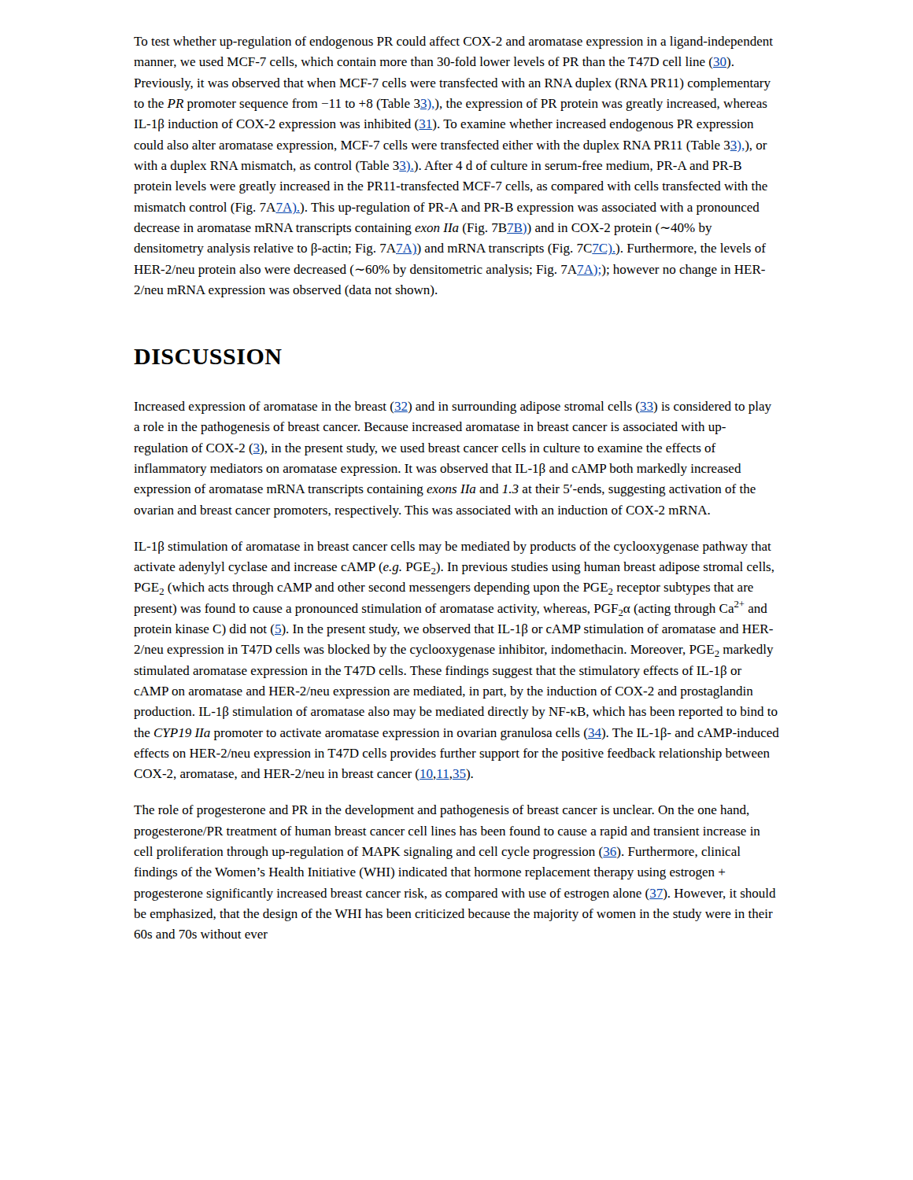To test whether up-regulation of endogenous PR could affect COX-2 and aromatase expression in a ligand-independent manner, we used MCF-7 cells, which contain more than 30-fold lower levels of PR than the T47D cell line (30). Previously, it was observed that when MCF-7 cells were transfected with an RNA duplex (RNA PR11) complementary to the PR promoter sequence from −11 to +8 (Table 33),), the expression of PR protein was greatly increased, whereas IL-1β induction of COX-2 expression was inhibited (31). To examine whether increased endogenous PR expression could also alter aromatase expression, MCF-7 cells were transfected either with the duplex RNA PR11 (Table 33),), or with a duplex RNA mismatch, as control (Table 33).). After 4 d of culture in serum-free medium, PR-A and PR-B protein levels were greatly increased in the PR11-transfected MCF-7 cells, as compared with cells transfected with the mismatch control (Fig. 7A7A).). This up-regulation of PR-A and PR-B expression was associated with a pronounced decrease in aromatase mRNA transcripts containing exon IIa (Fig. 7B7B)) and in COX-2 protein (∼40% by densitometry analysis relative to β-actin; Fig. 7A7A)) and mRNA transcripts (Fig. 7C7C).). Furthermore, the levels of HER-2/neu protein also were decreased (∼60% by densitometric analysis; Fig. 7A7A);); however no change in HER-2/neu mRNA expression was observed (data not shown).
DISCUSSION
Increased expression of aromatase in the breast (32) and in surrounding adipose stromal cells (33) is considered to play a role in the pathogenesis of breast cancer. Because increased aromatase in breast cancer is associated with up-regulation of COX-2 (3), in the present study, we used breast cancer cells in culture to examine the effects of inflammatory mediators on aromatase expression. It was observed that IL-1β and cAMP both markedly increased expression of aromatase mRNA transcripts containing exons IIa and 1.3 at their 5′-ends, suggesting activation of the ovarian and breast cancer promoters, respectively. This was associated with an induction of COX-2 mRNA.
IL-1β stimulation of aromatase in breast cancer cells may be mediated by products of the cyclooxygenase pathway that activate adenylyl cyclase and increase cAMP (e.g. PGE2). In previous studies using human breast adipose stromal cells, PGE2 (which acts through cAMP and other second messengers depending upon the PGE2 receptor subtypes that are present) was found to cause a pronounced stimulation of aromatase activity, whereas, PGF2α (acting through Ca2+ and protein kinase C) did not (5). In the present study, we observed that IL-1β or cAMP stimulation of aromatase and HER-2/neu expression in T47D cells was blocked by the cyclooxygenase inhibitor, indomethacin. Moreover, PGE2 markedly stimulated aromatase expression in the T47D cells. These findings suggest that the stimulatory effects of IL-1β or cAMP on aromatase and HER-2/neu expression are mediated, in part, by the induction of COX-2 and prostaglandin production. IL-1β stimulation of aromatase also may be mediated directly by NF-κB, which has been reported to bind to the CYP19 IIa promoter to activate aromatase expression in ovarian granulosa cells (34). The IL-1β- and cAMP-induced effects on HER-2/neu expression in T47D cells provides further support for the positive feedback relationship between COX-2, aromatase, and HER-2/neu in breast cancer (10,11,35).
The role of progesterone and PR in the development and pathogenesis of breast cancer is unclear. On the one hand, progesterone/PR treatment of human breast cancer cell lines has been found to cause a rapid and transient increase in cell proliferation through up-regulation of MAPK signaling and cell cycle progression (36). Furthermore, clinical findings of the Women’s Health Initiative (WHI) indicated that hormone replacement therapy using estrogen + progesterone significantly increased breast cancer risk, as compared with use of estrogen alone (37). However, it should be emphasized, that the design of the WHI has been criticized because the majority of women in the study were in their 60s and 70s without ever